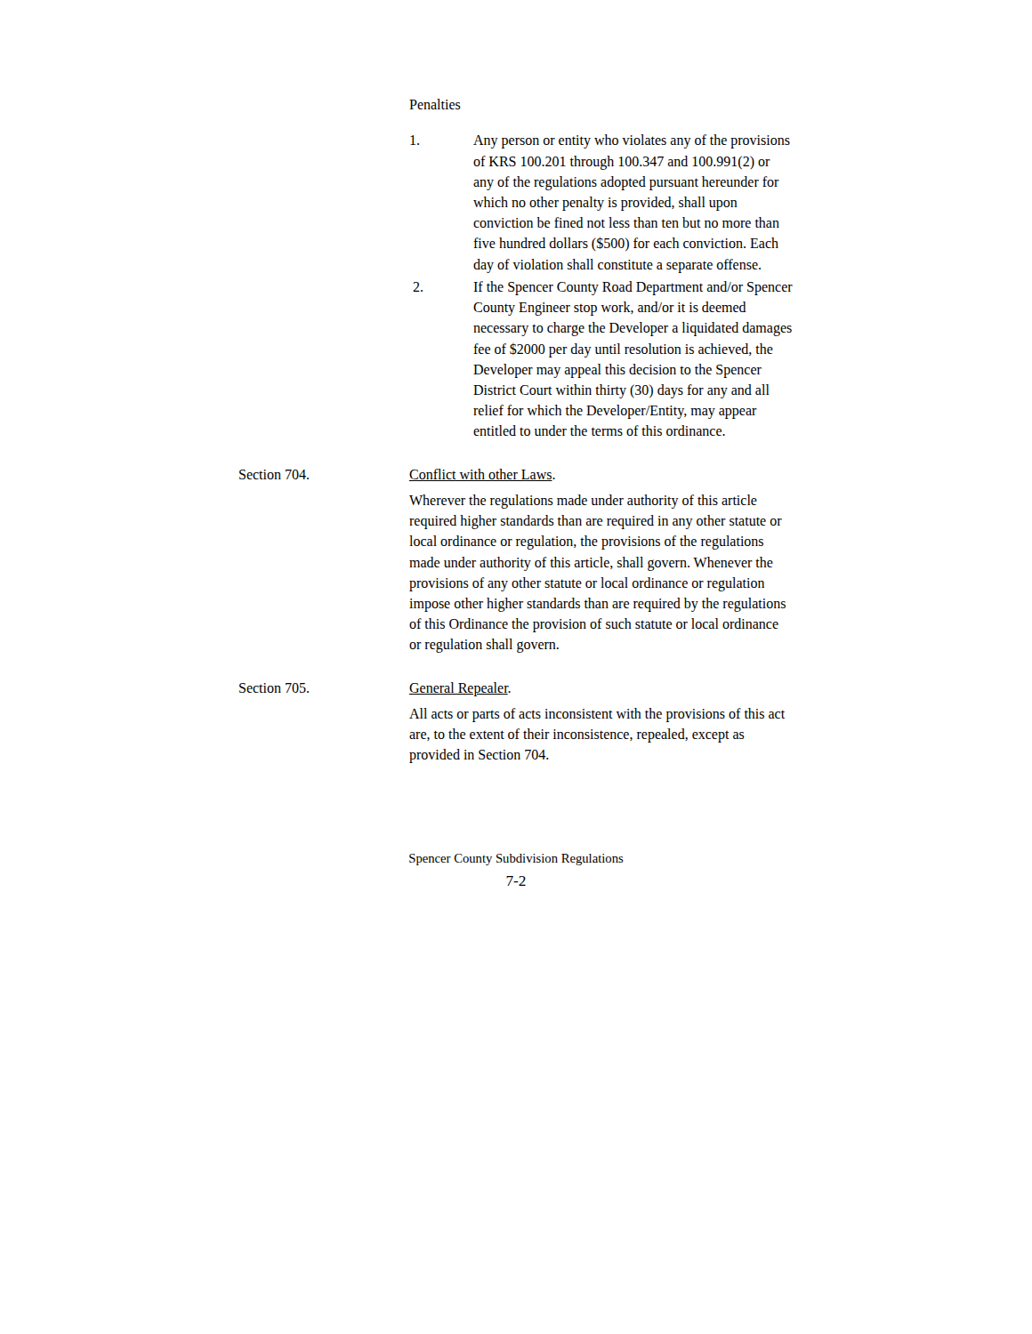Penalties
1. Any person or entity who violates any of the provisions of KRS 100.201 through 100.347 and 100.991(2) or any of the regulations adopted pursuant hereunder for which no other penalty is provided, shall upon conviction be fined not less than ten but no more than five hundred dollars ($500) for each conviction. Each day of violation shall constitute a separate offense.
2. If the Spencer County Road Department and/or Spencer County Engineer stop work, and/or it is deemed necessary to charge the Developer a liquidated damages fee of $2000 per day until resolution is achieved, the Developer may appeal this decision to the Spencer District Court within thirty (30) days for any and all relief for which the Developer/Entity, may appear entitled to under the terms of this ordinance.
Section 704.
Conflict with other Laws.
Wherever the regulations made under authority of this article required higher standards than are required in any other statute or local ordinance or regulation, the provisions of the regulations made under authority of this article, shall govern. Whenever the provisions of any other statute or local ordinance or regulation impose other higher standards than are required by the regulations of this Ordinance the provision of such statute or local ordinance or regulation shall govern.
Section 705.
General Repealer.
All acts or parts of acts inconsistent with the provisions of this act are, to the extent of their inconsistence, repealed, except as provided in Section 704.
Spencer County Subdivision Regulations
7-2